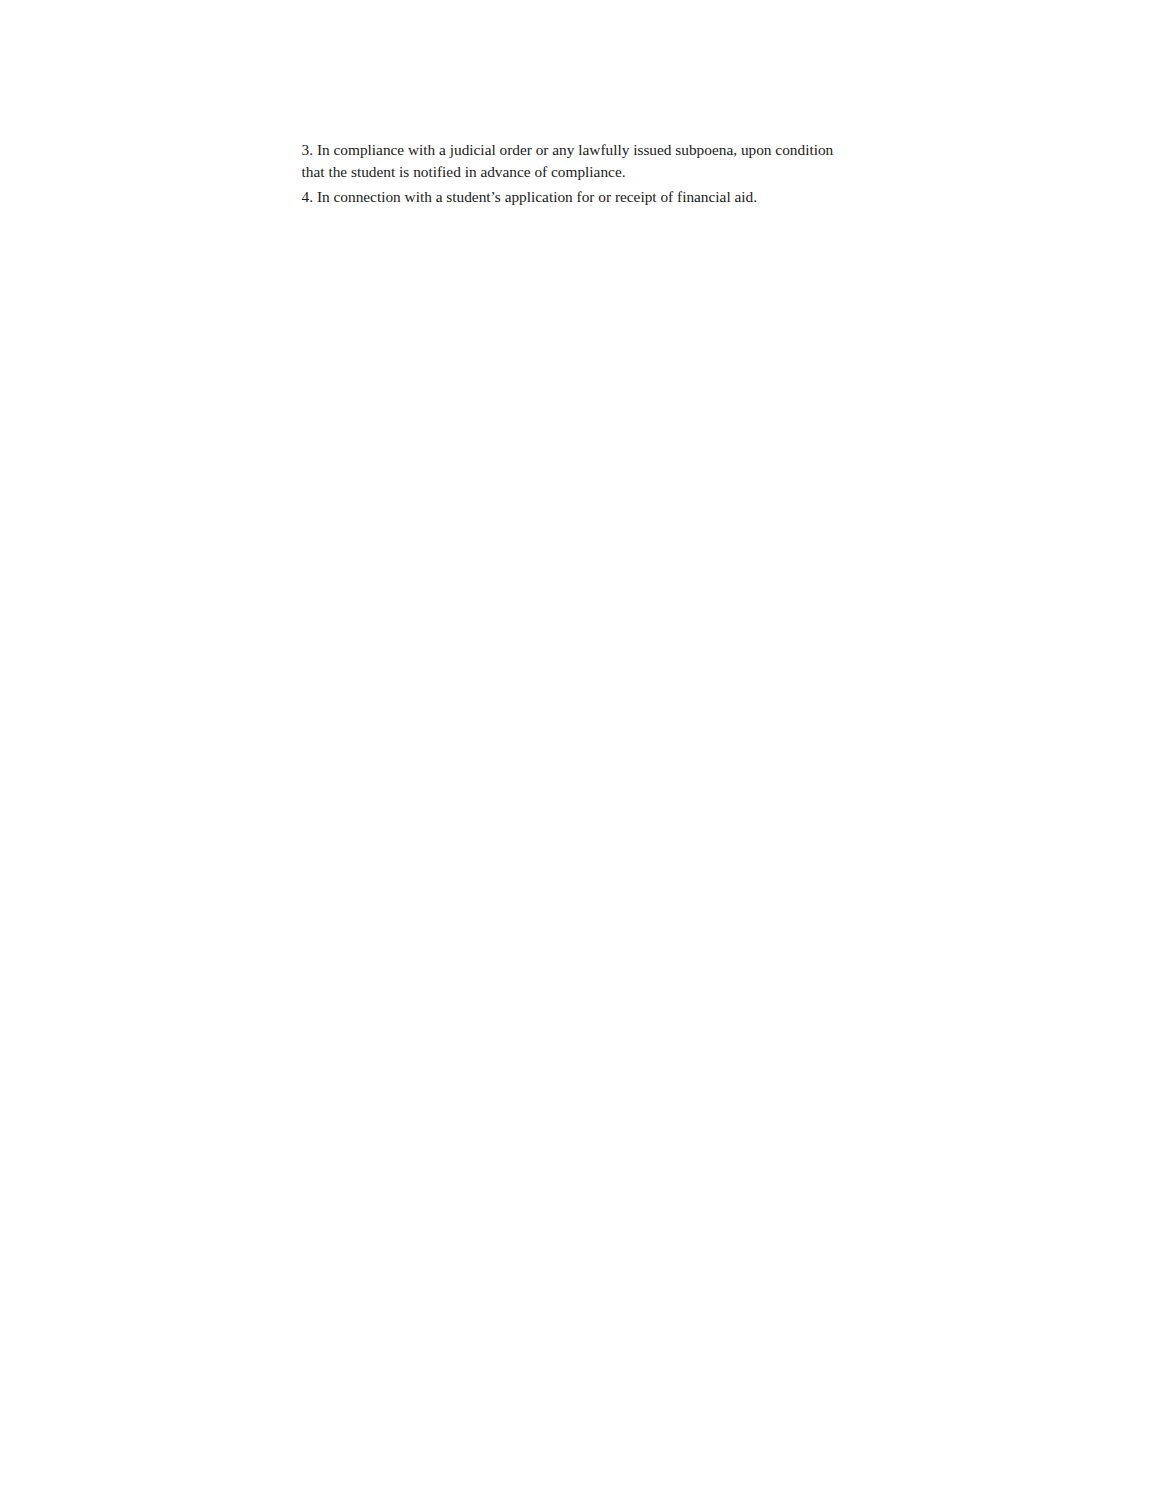3. In compliance with a judicial order or any lawfully issued subpoena, upon condition that the student is notified in advance of compliance.
4. In connection with a student’s application for or receipt of financial aid.